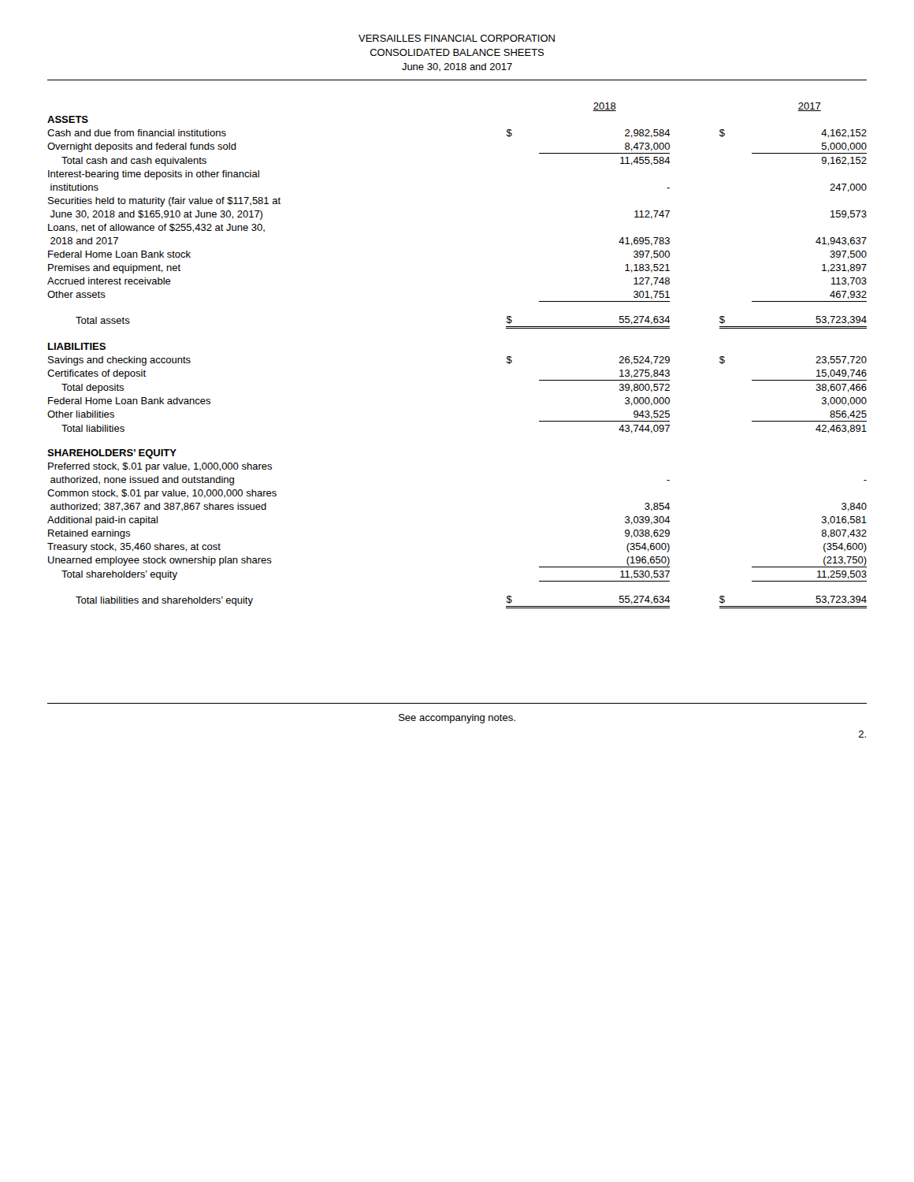VERSAILLES FINANCIAL CORPORATION
CONSOLIDATED BALANCE SHEETS
June 30, 2018 and 2017
| | | 2018 | | | 2017 |
| ASSETS | | | | | |
| Cash and due from financial institutions | $ | 2,982,584 | | $ | 4,162,152 |
| Overnight deposits and federal funds sold | | 8,473,000 | | | 5,000,000 |
| Total cash and cash equivalents | | 11,455,584 | | | 9,162,152 |
| Interest-bearing time deposits in other financial | | | | | |
| institutions | | - | | | 247,000 |
| Securities held to maturity (fair value of $117,581 at | | | | | |
| June 30, 2018 and $165,910 at June 30, 2017) | | 112,747 | | | 159,573 |
| Loans, net of allowance of $255,432 at June 30, | | | | | |
| 2018 and 2017 | | 41,695,783 | | | 41,943,637 |
| Federal Home Loan Bank stock | | 397,500 | | | 397,500 |
| Premises and equipment, net | | 1,183,521 | | | 1,231,897 |
| Accrued interest receivable | | 127,748 | | | 113,703 |
| Other assets | | 301,751 | | | 467,932 |
| Total assets | $ | 55,274,634 | | $ | 53,723,394 |
| LIABILITIES | | | | | |
| Savings and checking accounts | $ | 26,524,729 | | $ | 23,557,720 |
| Certificates of deposit | | 13,275,843 | | | 15,049,746 |
| Total deposits | | 39,800,572 | | | 38,607,466 |
| Federal Home Loan Bank advances | | 3,000,000 | | | 3,000,000 |
| Other liabilities | | 943,525 | | | 856,425 |
| Total liabilities | | 43,744,097 | | | 42,463,891 |
| SHAREHOLDERS’ EQUITY | | | | | |
| Preferred stock, $.01 par value, 1,000,000 shares | | | | | |
| authorized, none issued and outstanding | | - | | | - |
| Common stock, $.01 par value, 10,000,000 shares | | | | | |
| authorized; 387,367 and 387,867 shares issued | | 3,854 | | | 3,840 |
| Additional paid-in capital | | 3,039,304 | | | 3,016,581 |
| Retained earnings | | 9,038,629 | | | 8,807,432 |
| Treasury stock, 35,460 shares, at cost | | (354,600) | | | (354,600) |
| Unearned employee stock ownership plan shares | | (196,650) | | | (213,750) |
| Total shareholders’ equity | | 11,530,537 | | | 11,259,503 |
| Total liabilities and shareholders’ equity | $ | 55,274,634 | | $ | 53,723,394 |
See accompanying notes.
2.